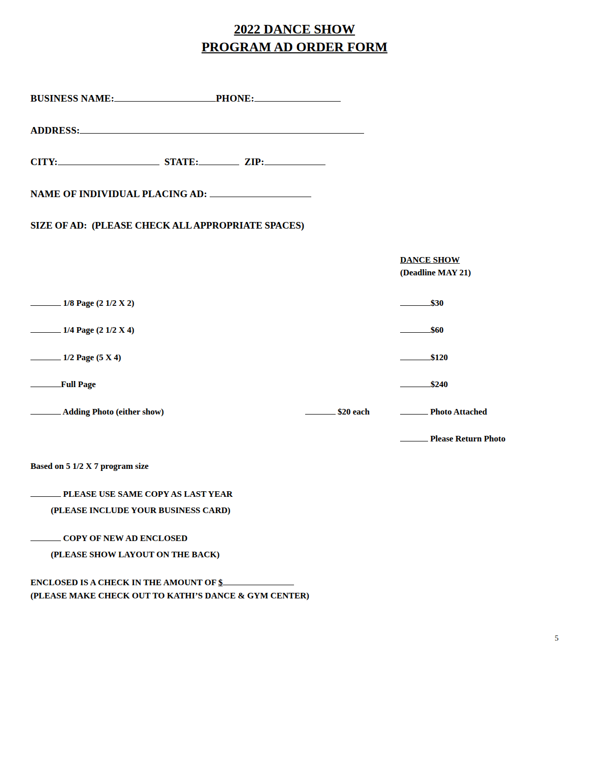2022 DANCE SHOW PROGRAM AD ORDER FORM
BUSINESS NAME: PHONE:
ADDRESS:
CITY: STATE: ZIP:
NAME OF INDIVIDUAL PLACING AD:
SIZE OF AD: (PLEASE CHECK ALL APPROPRIATE SPACES)
| | | DANCE SHOW (Deadline MAY 21) |
| 1/8 Page (2 1/2 X 2) | | $30 |
| 1/4 Page (2 1/2 X 4) | | $60 |
| 1/2 Page (5 X 4) | | $120 |
| Full Page | | $240 |
| Adding Photo (either show) | $20 each | Photo Attached |
| | | Please Return Photo |
Based on 5 1/2 X 7 program size
PLEASE USE SAME COPY AS LAST YEAR
(PLEASE INCLUDE YOUR BUSINESS CARD)
COPY OF NEW AD ENCLOSED
(PLEASE SHOW LAYOUT ON THE BACK)
ENCLOSED IS A CHECK IN THE AMOUNT OF $
(PLEASE MAKE CHECK OUT TO KATHI’S DANCE & GYM CENTER)
5